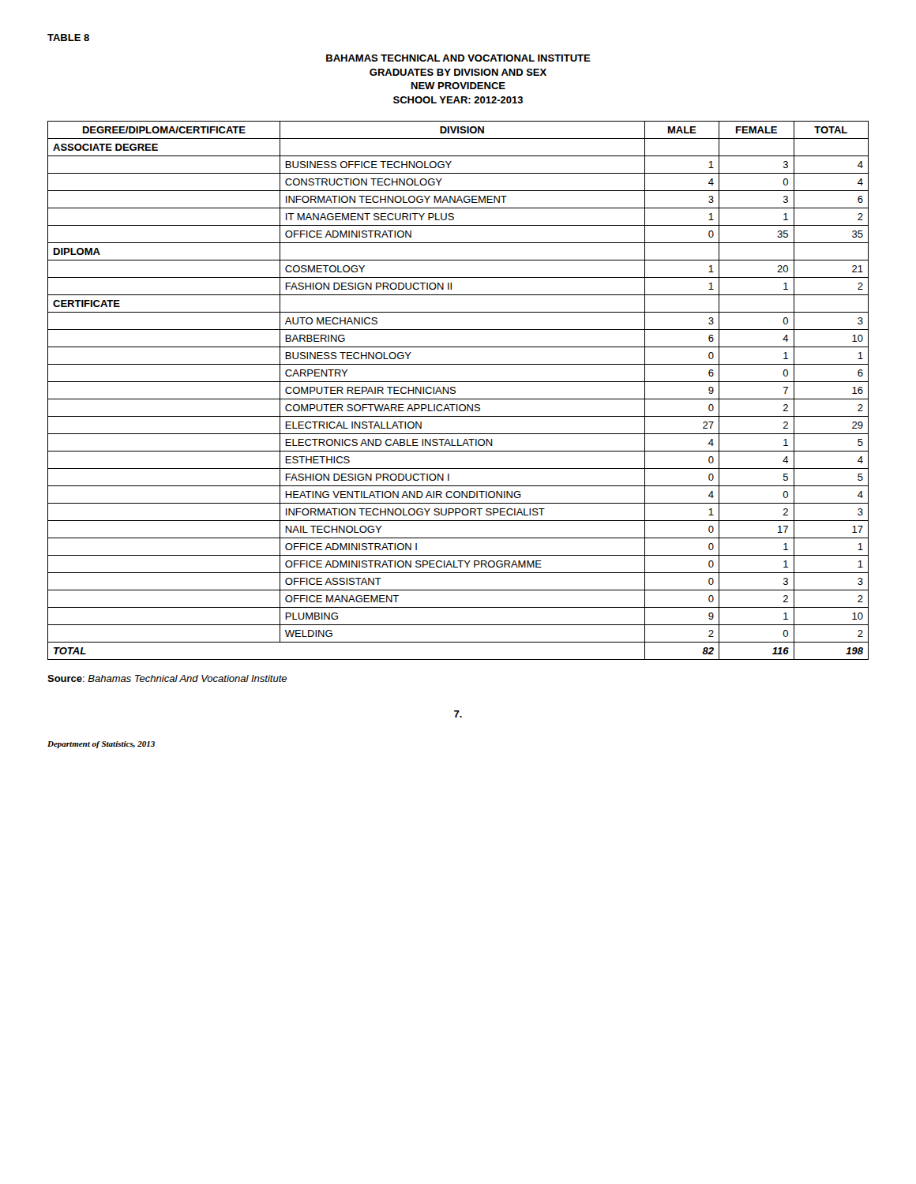TABLE 8
BAHAMAS TECHNICAL AND VOCATIONAL INSTITUTE
GRADUATES BY DIVISION AND SEX
NEW PROVIDENCE
SCHOOL YEAR: 2012-2013
| DEGREE/DIPLOMA/CERTIFICATE | DIVISION | MALE | FEMALE | TOTAL |
| --- | --- | --- | --- | --- |
| ASSOCIATE DEGREE | | | | |
| | BUSINESS OFFICE TECHNOLOGY | 1 | 3 | 4 |
| | CONSTRUCTION TECHNOLOGY | 4 | 0 | 4 |
| | INFORMATION TECHNOLOGY MANAGEMENT | 3 | 3 | 6 |
| | IT MANAGEMENT SECURITY PLUS | 1 | 1 | 2 |
| | OFFICE ADMINISTRATION | 0 | 35 | 35 |
| DIPLOMA | | | | |
| | COSMETOLOGY | 1 | 20 | 21 |
| | FASHION DESIGN PRODUCTION II | 1 | 1 | 2 |
| CERTIFICATE | | | | |
| | AUTO MECHANICS | 3 | 0 | 3 |
| | BARBERING | 6 | 4 | 10 |
| | BUSINESS TECHNOLOGY | 0 | 1 | 1 |
| | CARPENTRY | 6 | 0 | 6 |
| | COMPUTER REPAIR TECHNICIANS | 9 | 7 | 16 |
| | COMPUTER SOFTWARE APPLICATIONS | 0 | 2 | 2 |
| | ELECTRICAL INSTALLATION | 27 | 2 | 29 |
| | ELECTRONICS AND CABLE INSTALLATION | 4 | 1 | 5 |
| | ESTHETHICS | 0 | 4 | 4 |
| | FASHION DESIGN PRODUCTION I | 0 | 5 | 5 |
| | HEATING VENTILATION AND AIR CONDITIONING | 4 | 0 | 4 |
| | INFORMATION TECHNOLOGY SUPPORT SPECIALIST | 1 | 2 | 3 |
| | NAIL TECHNOLOGY | 0 | 17 | 17 |
| | OFFICE ADMINISTRATION I | 0 | 1 | 1 |
| | OFFICE ADMINISTRATION SPECIALTY PROGRAMME | 0 | 1 | 1 |
| | OFFICE ASSISTANT | 0 | 3 | 3 |
| | OFFICE MANAGEMENT | 0 | 2 | 2 |
| | PLUMBING | 9 | 1 | 10 |
| | WELDING | 2 | 0 | 2 |
| TOTAL | 82 | 116 | 198 |
Source: Bahamas Technical And Vocational Institute
7.
Department of Statistics, 2013